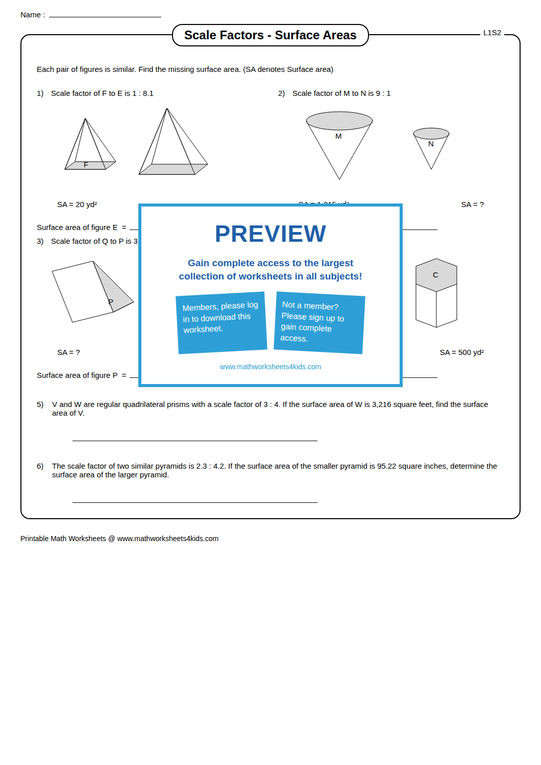Name :
Scale Factors - Surface Areas
L1S2
Each pair of figures is similar. Find the missing surface area. (SA denotes Surface area)
1) Scale factor of F to E is 1 : 8.1
F
SA = 20 yd²
Surface area of figure E =
2) Scale factor of M to N is 9 : 1
M N
SA = 1,215 yd²SA = ?
Surface area of figure N =
3) Scale factor of Q to P is 3 : 7
P Q
SA = ?SA = 90 yd²
Surface area of figure P =
4) Scale factor of D to C is 2 : 5
D C
SA = ?SA = 500 yd²
Surface area of figure D =
5)
V and W are regular quadrilateral prisms with a scale factor of 3 : 4. If the surface area of W is 3,216 square feet, find the surface area of V.
6)
The scale factor of two similar pyramids is 2.3 : 4.2. If the surface area of the smaller pyramid is 95.22 square inches, determine the surface area of the larger pyramid.
PREVIEW
Gain complete access to the largest
collection of worksheets in all subjects!
Members, please log in to download this worksheet.
Not a member? Please sign up to gain complete access.
www.mathworksheets4kids.com
Printable Math Worksheets @ www.mathworksheets4kids.com